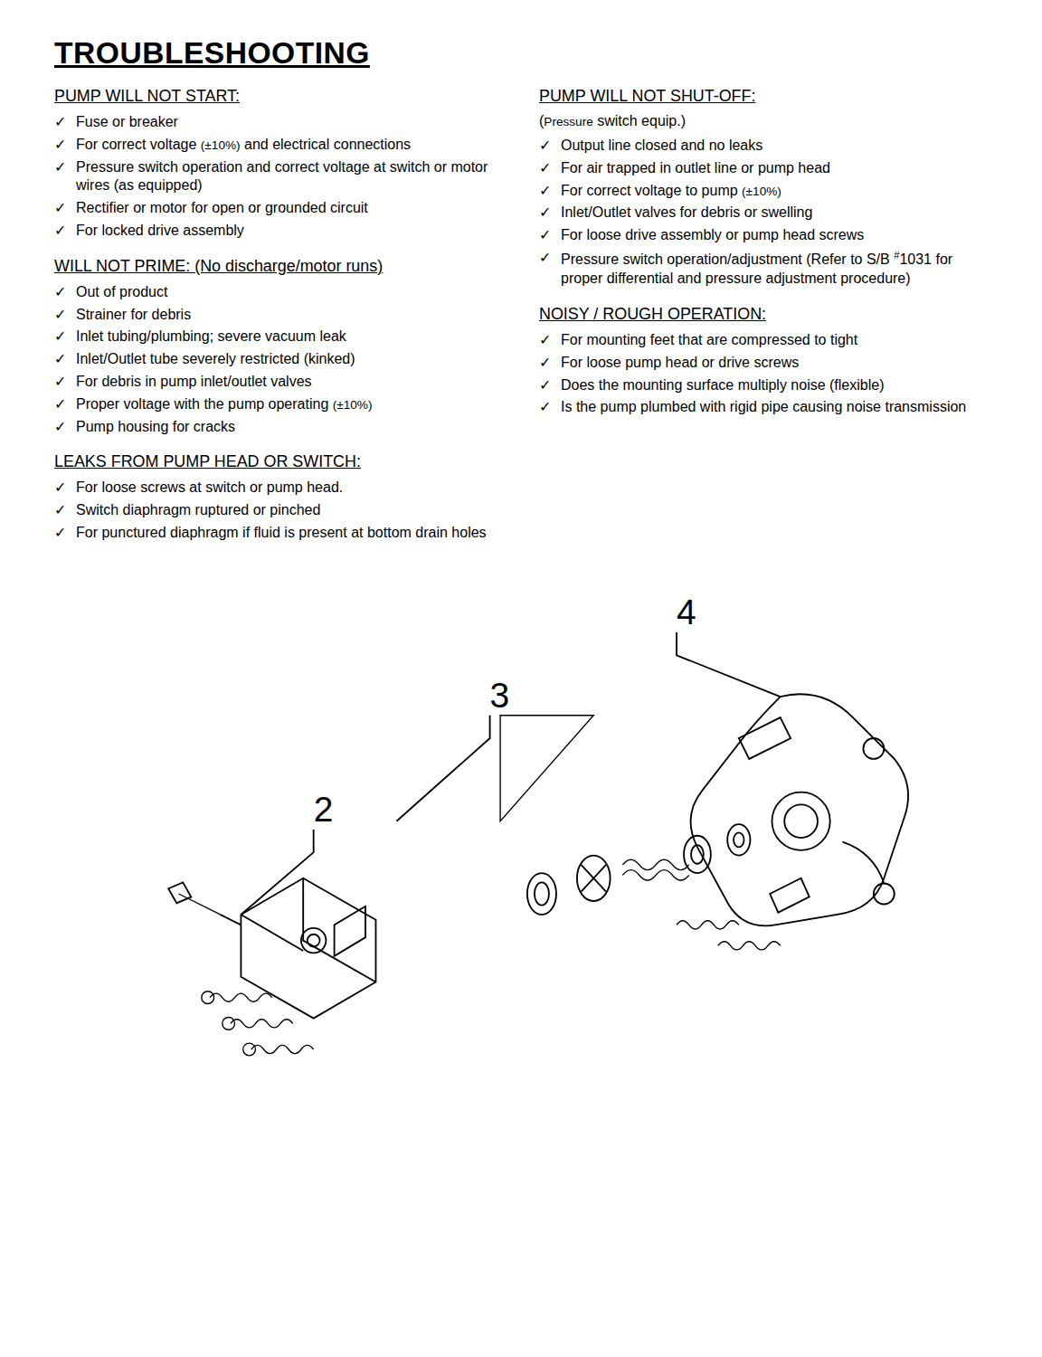TROUBLESHOOTING
PUMP WILL NOT START:
Fuse or breaker
For correct voltage (±10%) and electrical connections
Pressure switch operation and correct voltage at switch or motor wires (as equipped)
Rectifier or motor for open or grounded circuit
For locked drive assembly
WILL NOT PRIME: (No discharge/motor runs)
Out of product
Strainer for debris
Inlet tubing/plumbing; severe vacuum leak
Inlet/Outlet tube severely restricted (kinked)
For debris in pump inlet/outlet valves
Proper voltage with the pump operating (±10%)
Pump housing for cracks
LEAKS FROM PUMP HEAD OR SWITCH:
For loose screws at switch or pump head.
Switch diaphragm ruptured or pinched
For punctured diaphragm if fluid is present at bottom drain holes
PUMP WILL NOT SHUT-OFF:
(Pressure switch equip.)
Output line closed and no leaks
For air trapped in outlet line or pump head
For correct voltage to pump (±10%)
Inlet/Outlet valves for debris or swelling
For loose drive assembly or pump head screws
Pressure switch operation/adjustment (Refer to S/B #1031 for proper differential and pressure adjustment procedure)
NOISY / ROUGH OPERATION:
For mounting feet that are compressed to tight
For loose pump head or drive screws
Does the mounting surface multiply noise (flexible)
Is the pump plumbed with rigid pipe causing noise transmission
4 3 2